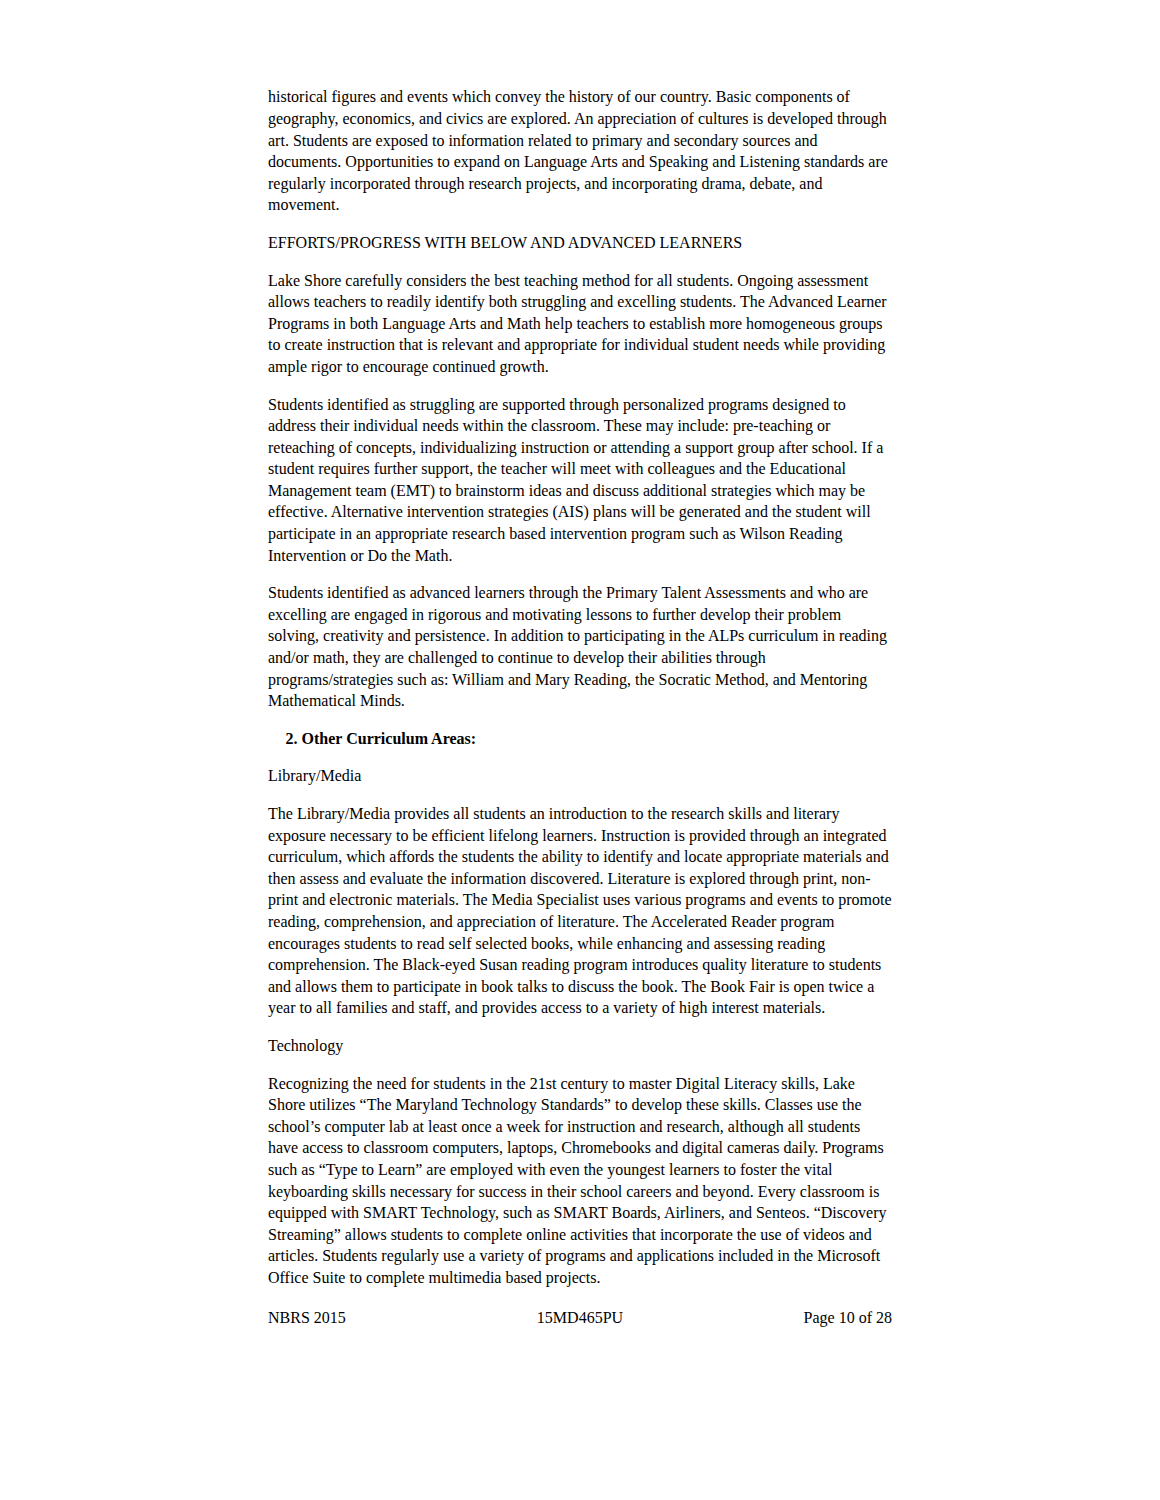historical figures and events which convey the history of our country. Basic components of geography, economics, and civics are explored. An appreciation of cultures is developed through art. Students are exposed to information related to primary and secondary sources and documents. Opportunities to expand on Language Arts and Speaking and Listening standards are regularly incorporated through research projects, and incorporating drama, debate, and movement.
EFFORTS/PROGRESS WITH BELOW AND ADVANCED LEARNERS
Lake Shore carefully considers the best teaching method for all students. Ongoing assessment allows teachers to readily identify both struggling and excelling students. The Advanced Learner Programs in both Language Arts and Math help teachers to establish more homogeneous groups to create instruction that is relevant and appropriate for individual student needs while providing ample rigor to encourage continued growth.
Students identified as struggling are supported through personalized programs designed to address their individual needs within the classroom. These may include: pre-teaching or reteaching of concepts, individualizing instruction or attending a support group after school. If a student requires further support, the teacher will meet with colleagues and the Educational Management team (EMT) to brainstorm ideas and discuss additional strategies which may be effective. Alternative intervention strategies (AIS) plans will be generated and the student will participate in an appropriate research based intervention program such as Wilson Reading Intervention or Do the Math.
Students identified as advanced learners through the Primary Talent Assessments and who are excelling are engaged in rigorous and motivating lessons to further develop their problem solving, creativity and persistence. In addition to participating in the ALPs curriculum in reading and/or math, they are challenged to continue to develop their abilities through programs/strategies such as: William and Mary Reading, the Socratic Method, and Mentoring Mathematical Minds.
Other Curriculum Areas:
Library/Media
The Library/Media provides all students an introduction to the research skills and literary exposure necessary to be efficient lifelong learners. Instruction is provided through an integrated curriculum, which affords the students the ability to identify and locate appropriate materials and then assess and evaluate the information discovered. Literature is explored through print, non-print and electronic materials. The Media Specialist uses various programs and events to promote reading, comprehension, and appreciation of literature. The Accelerated Reader program encourages students to read self selected books, while enhancing and assessing reading comprehension. The Black-eyed Susan reading program introduces quality literature to students and allows them to participate in book talks to discuss the book. The Book Fair is open twice a year to all families and staff, and provides access to a variety of high interest materials.
Technology
Recognizing the need for students in the 21st century to master Digital Literacy skills, Lake Shore utilizes “The Maryland Technology Standards” to develop these skills. Classes use the school’s computer lab at least once a week for instruction and research, although all students have access to classroom computers, laptops, Chromebooks and digital cameras daily. Programs such as “Type to Learn” are employed with even the youngest learners to foster the vital keyboarding skills necessary for success in their school careers and beyond. Every classroom is equipped with SMART Technology, such as SMART Boards, Airliners, and Senteos. “Discovery Streaming” allows students to complete online activities that incorporate the use of videos and articles. Students regularly use a variety of programs and applications included in the Microsoft Office Suite to complete multimedia based projects.
| NBRS 2015 | 15MD465PU | Page 10 of 28 |